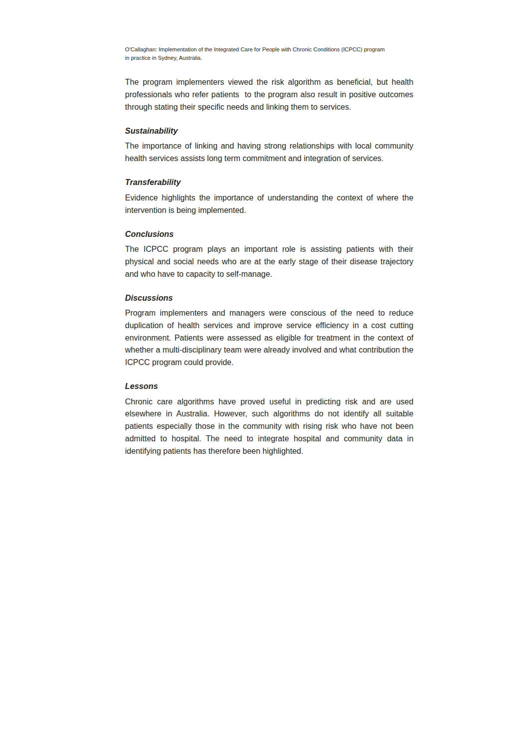O'Callaghan: Implementation of the Integrated Care for People with Chronic Conditions (ICPCC) program in practice in Sydney, Australia.
The program implementers viewed the risk algorithm as beneficial, but health professionals who refer patients to the program also result in positive outcomes through stating their specific needs and linking them to services.
Sustainability
The importance of linking and having strong relationships with local community health services assists long term commitment and integration of services.
Transferability
Evidence highlights the importance of understanding the context of where the intervention is being implemented.
Conclusions
The ICPCC program plays an important role is assisting patients with their physical and social needs who are at the early stage of their disease trajectory and who have to capacity to self-manage.
Discussions
Program implementers and managers were conscious of the need to reduce duplication of health services and improve service efficiency in a cost cutting environment. Patients were assessed as eligible for treatment in the context of whether a multi-disciplinary team were already involved and what contribution the ICPCC program could provide.
Lessons
Chronic care algorithms have proved useful in predicting risk and are used elsewhere in Australia. However, such algorithms do not identify all suitable patients especially those in the community with rising risk who have not been admitted to hospital. The need to integrate hospital and community data in identifying patients has therefore been highlighted.